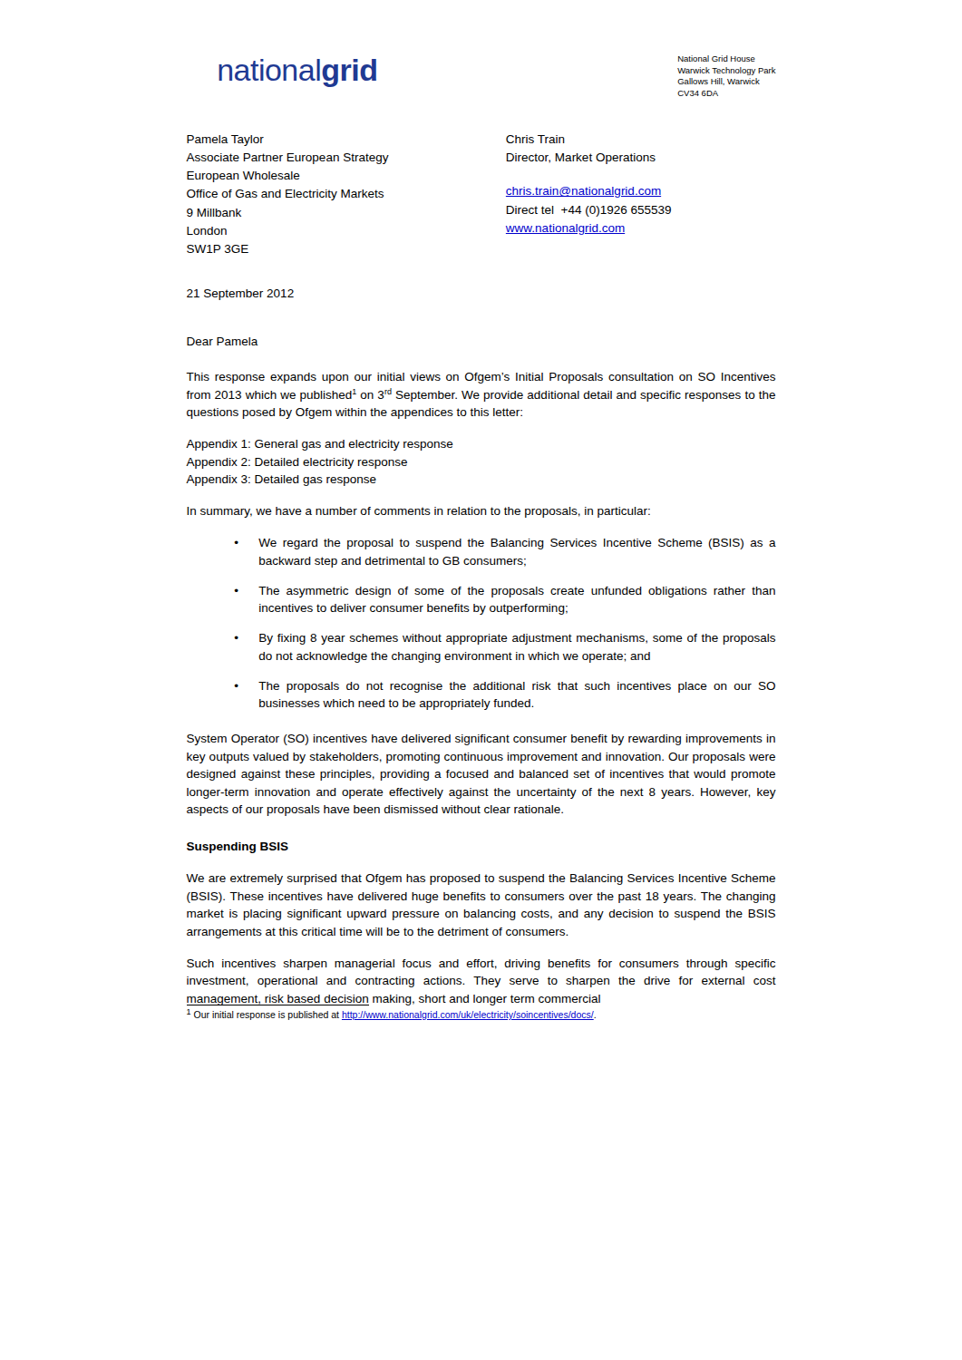nationalgrid
National Grid House
Warwick Technology Park
Gallows Hill, Warwick
CV34 6DA
Pamela Taylor
Associate Partner European Strategy
European Wholesale
Office of Gas and Electricity Markets
9 Millbank
London
SW1P 3GE
Chris Train
Director, Market Operations
chris.train@nationalgrid.com
Direct tel +44 (0)1926 655539
www.nationalgrid.com
21 September 2012
Dear Pamela
This response expands upon our initial views on Ofgem’s Initial Proposals consultation on SO Incentives from 2013 which we published1 on 3rd September. We provide additional detail and specific responses to the questions posed by Ofgem within the appendices to this letter:
Appendix 1: General gas and electricity response
Appendix 2: Detailed electricity response
Appendix 3: Detailed gas response
In summary, we have a number of comments in relation to the proposals, in particular:
We regard the proposal to suspend the Balancing Services Incentive Scheme (BSIS) as a backward step and detrimental to GB consumers;
The asymmetric design of some of the proposals create unfunded obligations rather than incentives to deliver consumer benefits by outperforming;
By fixing 8 year schemes without appropriate adjustment mechanisms, some of the proposals do not acknowledge the changing environment in which we operate; and
The proposals do not recognise the additional risk that such incentives place on our SO businesses which need to be appropriately funded.
System Operator (SO) incentives have delivered significant consumer benefit by rewarding improvements in key outputs valued by stakeholders, promoting continuous improvement and innovation. Our proposals were designed against these principles, providing a focused and balanced set of incentives that would promote longer-term innovation and operate effectively against the uncertainty of the next 8 years. However, key aspects of our proposals have been dismissed without clear rationale.
Suspending BSIS
We are extremely surprised that Ofgem has proposed to suspend the Balancing Services Incentive Scheme (BSIS). These incentives have delivered huge benefits to consumers over the past 18 years. The changing market is placing significant upward pressure on balancing costs, and any decision to suspend the BSIS arrangements at this critical time will be to the detriment of consumers.
Such incentives sharpen managerial focus and effort, driving benefits for consumers through specific investment, operational and contracting actions. They serve to sharpen the drive for external cost management, risk based decision making, short and longer term commercial
1 Our initial response is published at http://www.nationalgrid.com/uk/electricity/soincentives/docs/.